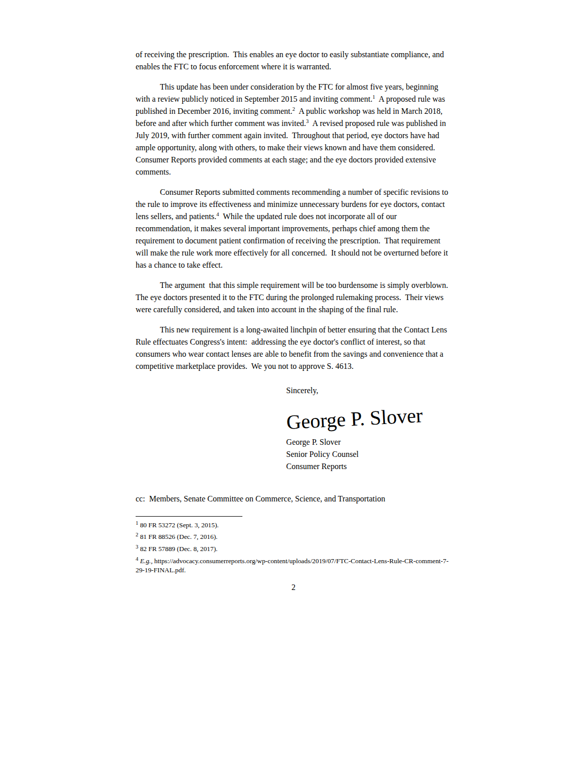of receiving the prescription. This enables an eye doctor to easily substantiate compliance, and enables the FTC to focus enforcement where it is warranted.
This update has been under consideration by the FTC for almost five years, beginning with a review publicly noticed in September 2015 and inviting comment.1 A proposed rule was published in December 2016, inviting comment.2 A public workshop was held in March 2018, before and after which further comment was invited.3 A revised proposed rule was published in July 2019, with further comment again invited. Throughout that period, eye doctors have had ample opportunity, along with others, to make their views known and have them considered. Consumer Reports provided comments at each stage; and the eye doctors provided extensive comments.
Consumer Reports submitted comments recommending a number of specific revisions to the rule to improve its effectiveness and minimize unnecessary burdens for eye doctors, contact lens sellers, and patients.4 While the updated rule does not incorporate all of our recommendation, it makes several important improvements, perhaps chief among them the requirement to document patient confirmation of receiving the prescription. That requirement will make the rule work more effectively for all concerned. It should not be overturned before it has a chance to take effect.
The argument that this simple requirement will be too burdensome is simply overblown. The eye doctors presented it to the FTC during the prolonged rulemaking process. Their views were carefully considered, and taken into account in the shaping of the final rule.
This new requirement is a long-awaited linchpin of better ensuring that the Contact Lens Rule effectuates Congress's intent: addressing the eye doctor's conflict of interest, so that consumers who wear contact lenses are able to benefit from the savings and convenience that a competitive marketplace provides. We you not to approve S. 4613.
Sincerely,
George P. Slover
George P. Slover
Senior Policy Counsel
Consumer Reports
cc: Members, Senate Committee on Commerce, Science, and Transportation
1 80 FR 53272 (Sept. 3, 2015).
2 81 FR 88526 (Dec. 7, 2016).
3 82 FR 57889 (Dec. 8, 2017).
4 E.g., https://advocacy.consumerreports.org/wp-content/uploads/2019/07/FTC-Contact-Lens-Rule-CR-comment-7-29-19-FINAL.pdf.
2